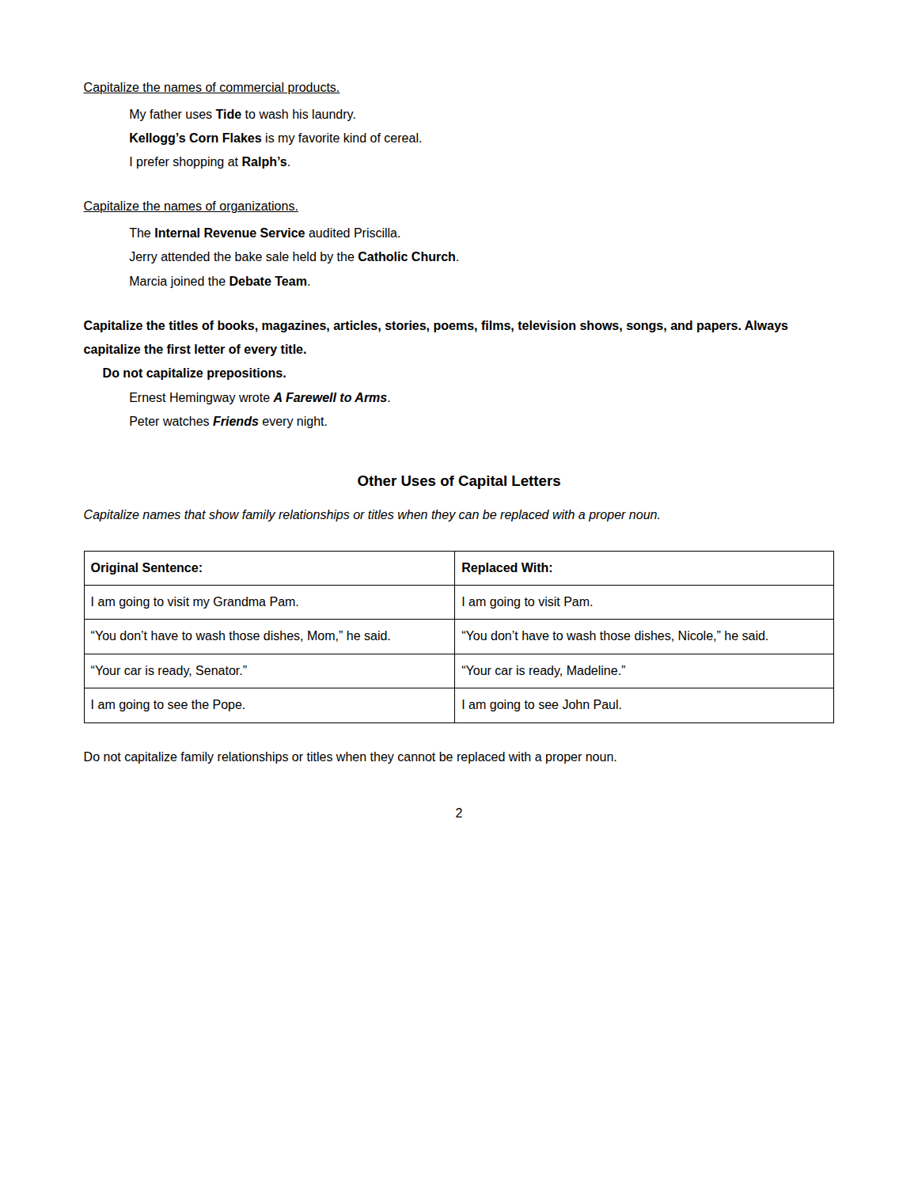Capitalize the names of commercial products.
My father uses Tide to wash his laundry.
Kellogg’s Corn Flakes is my favorite kind of cereal.
I prefer shopping at Ralph’s.
Capitalize the names of organizations.
The Internal Revenue Service audited Priscilla.
Jerry attended the bake sale held by the Catholic Church.
Marcia joined the Debate Team.
Capitalize the titles of books, magazines, articles, stories, poems, films, television shows, songs, and papers. Always capitalize the first letter of every title.
Do not capitalize prepositions.
Ernest Hemingway wrote A Farewell to Arms.
Peter watches Friends every night.
Other Uses of Capital Letters
Capitalize names that show family relationships or titles when they can be replaced with a proper noun.
| Original Sentence: | Replaced With: |
| --- | --- |
| I am going to visit my Grandma Pam. | I am going to visit Pam. |
| “You don’t have to wash those dishes, Mom,” he said. | “You don’t have to wash those dishes, Nicole,” he said. |
| “Your car is ready, Senator.” | “Your car is ready, Madeline.” |
| I am going to see the Pope. | I am going to see John Paul. |
Do not capitalize family relationships or titles when they cannot be replaced with a proper noun.
2